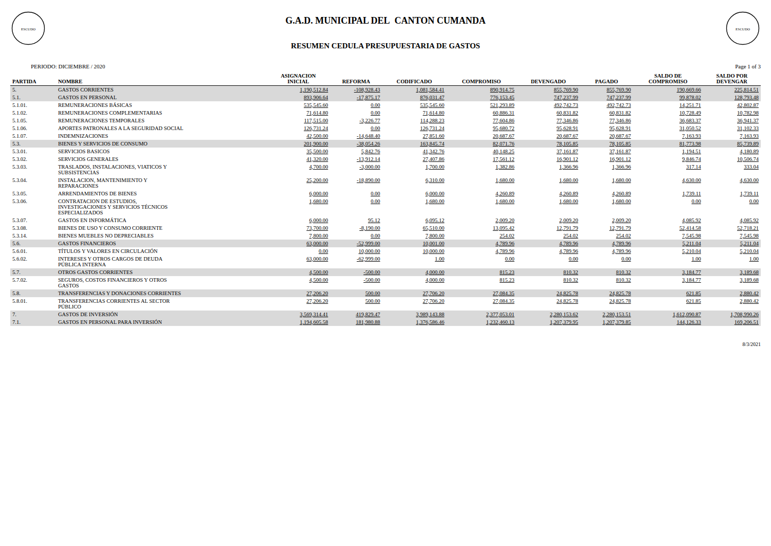G.A.D. MUNICIPAL DEL CANTON CUMANDA
RESUMEN CEDULA PRESUPUESTARIA DE GASTOS
PERIODO: DICIEMBRE / 2020
Page 1 of 3
| PARTIDA | NOMBRE | ASIGNACION INICIAL | REFORMA | CODIFICADO | COMPROMISO | DEVENGADO | PAGADO | SALDO DE COMPROMISO | SALDO POR DEVENGAR |
| --- | --- | --- | --- | --- | --- | --- | --- | --- | --- |
| 5. | GASTOS CORRIENTES | 1,190,512.84 | -108,928.43 | 1,081,584.41 | 890,914.75 | 855,769.90 | 855,769.90 | 190,669.66 | 225,814.51 |
| 5.1. | GASTOS EN PERSONAL | 893,906.64 | -17,875.17 | 876,031.47 | 776,153.45 | 747,237.99 | 747,237.99 | 99,878.02 | 128,793.48 |
| 5.1.01. | REMUNERACIONES BÁSICAS | 535,545.60 | 0.00 | 535,545.60 | 521,293.89 | 492,742.73 | 492,742.73 | 14,251.71 | 42,802.87 |
| 5.1.02. | REMUNERACIONES COMPLEMENTARIAS | 71,614.80 | 0.00 | 71,614.80 | 60,886.31 | 60,831.82 | 60,831.82 | 10,728.49 | 10,782.98 |
| 5.1.05. | REMUNERACIONES TEMPORALES | 117,515.00 | -3,226.77 | 114,288.23 | 77,604.86 | 77,346.86 | 77,346.86 | 36,683.37 | 36,941.37 |
| 5.1.06. | APORTES PATRONALES A LA SEGURIDAD SOCIAL | 126,731.24 | 0.00 | 126,731.24 | 95,680.72 | 95,628.91 | 95,628.91 | 31,050.52 | 31,102.33 |
| 5.1.07. | INDEMNIZACIONES | 42,500.00 | -14,648.40 | 27,851.60 | 20,687.67 | 20,687.67 | 20,687.67 | 7,163.93 | 7,163.93 |
| 5.3. | BIENES Y SERVICIOS DE CONSUMO | 201,900.00 | -38,054.26 | 163,845.74 | 82,071.76 | 78,105.85 | 78,105.85 | 81,773.98 | 85,739.89 |
| 5.3.01. | SERVICIOS BASICOS | 35,500.00 | 5,842.76 | 41,342.76 | 40,148.25 | 37,161.87 | 37,161.87 | 1,194.51 | 4,180.89 |
| 5.3.02. | SERVICIOS GENERALES | 41,320.00 | -13,912.14 | 27,407.86 | 17,561.12 | 16,901.12 | 16,901.12 | 9,846.74 | 10,506.74 |
| 5.3.03. | TRASLADOS, INSTALACIONES, VIATICOS Y SUBSISTENCIAS | 4,700.00 | -3,000.00 | 1,700.00 | 1,382.86 | 1,366.96 | 1,366.96 | 317.14 | 333.04 |
| 5.3.04. | INSTALACION, MANTENIMIENTO Y REPARACIONES | 25,200.00 | -18,890.00 | 6,310.00 | 1,680.00 | 1,680.00 | 1,680.00 | 4,630.00 | 4,630.00 |
| 5.3.05. | ARRENDAMIENTOS DE BIENES | 6,000.00 | 0.00 | 6,000.00 | 4,260.89 | 4,260.89 | 4,260.89 | 1,739.11 | 1,739.11 |
| 5.3.06. | CONTRATACION DE ESTUDIOS, INVESTIGACIONES Y SERVICIOS TÉCNICOS ESPECIALIZADOS | 1,680.00 | 0.00 | 1,680.00 | 1,680.00 | 1,680.00 | 1,680.00 | 0.00 | 0.00 |
| 5.3.07. | GASTOS EN INFORMÁTICA | 6,000.00 | 95.12 | 6,095.12 | 2,009.20 | 2,009.20 | 2,009.20 | 4,085.92 | 4,085.92 |
| 5.3.08. | BIENES DE USO Y CONSUMO CORRIENTE | 73,700.00 | -8,190.00 | 65,510.00 | 13,095.42 | 12,791.79 | 12,791.79 | 52,414.58 | 52,718.21 |
| 5.3.14. | BIENES MUEBLES NO DEPRECIABLES | 7,800.00 | 0.00 | 7,800.00 | 254.02 | 254.02 | 254.02 | 7,545.98 | 7,545.98 |
| 5.6. | GASTOS FINANCIEROS | 63,000.00 | -52,999.00 | 10,001.00 | 4,789.96 | 4,789.96 | 4,789.96 | 5,211.04 | 5,211.04 |
| 5.6.01. | TÍTULOS Y VALORES EN CIRCULACIÓN | 0.00 | 10,000.00 | 10,000.00 | 4,789.96 | 4,789.96 | 4,789.96 | 5,210.04 | 5,210.04 |
| 5.6.02. | INTERESES Y OTROS CARGOS DE DEUDA PÚBLICA INTERNA | 63,000.00 | -62,999.00 | 1.00 | 0.00 | 0.00 | 0.00 | 1.00 | 1.00 |
| 5.7. | OTROS GASTOS CORRIENTES | 4,500.00 | -500.00 | 4,000.00 | 815.23 | 810.32 | 810.32 | 3,184.77 | 3,189.68 |
| 5.7.02. | SEGUROS, COSTOS FINANCIEROS Y OTROS GASTOS | 4,500.00 | -500.00 | 4,000.00 | 815.23 | 810.32 | 810.32 | 3,184.77 | 3,189.68 |
| 5.8. | TRANSFERENCIAS Y DONACIONES CORRIENTES | 27,206.20 | 500.00 | 27,706.20 | 27,084.35 | 24,825.78 | 24,825.78 | 621.85 | 2,880.42 |
| 5.8.01. | TRANSFERENCIAS CORRIENTES AL SECTOR PÚBLICO | 27,206.20 | 500.00 | 27,706.20 | 27,084.35 | 24,825.78 | 24,825.78 | 621.85 | 2,880.42 |
| 7. | GASTOS DE INVERSIÓN | 3,569,314.41 | 419,829.47 | 3,989,143.88 | 2,377,053.01 | 2,280,153.62 | 2,280,153.51 | 1,612,090.87 | 1,708,990.26 |
| 7.1. | GASTOS EN PERSONAL PARA INVERSIÓN | 1,194,605.58 | 181,980.88 | 1,376,586.46 | 1,232,460.13 | 1,207,379.95 | 1,207,379.85 | 144,126.33 | 169,206.51 |
8/3/2021